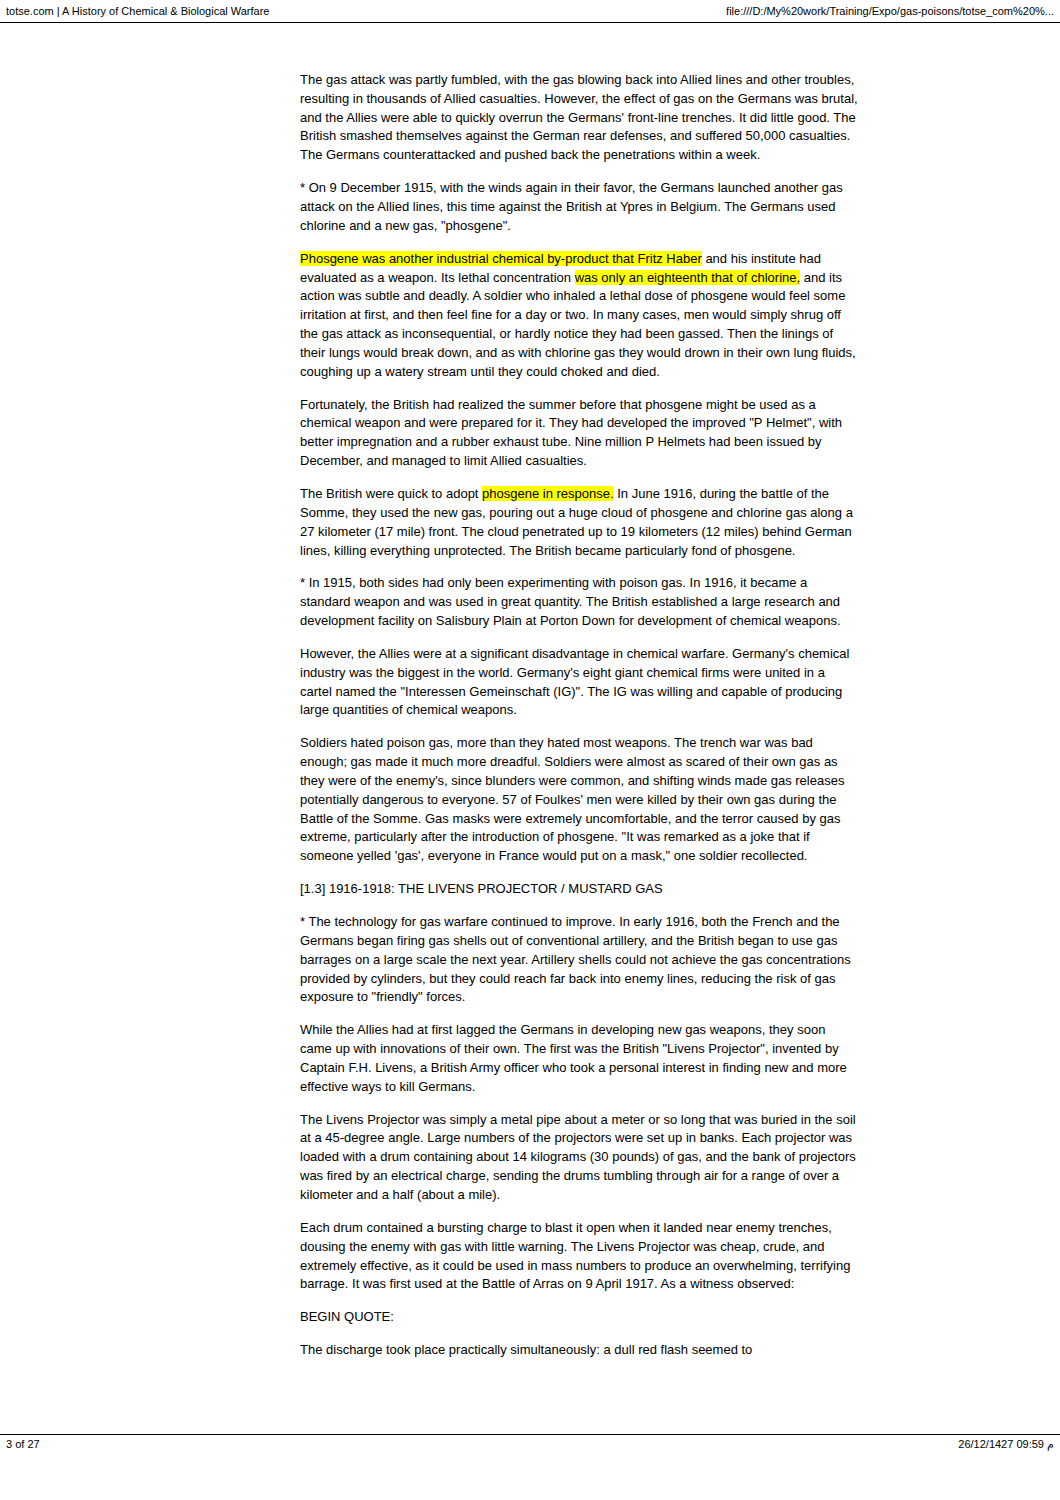totse.com | A History of Chemical & Biological Warfare
file:///D:/My%20work/Training/Expo/gas-poisons/totse_com%20%...
The gas attack was partly fumbled, with the gas blowing back into Allied lines and other troubles, resulting in thousands of Allied casualties. However, the effect of gas on the Germans was brutal, and the Allies were able to quickly overrun the Germans' front-line trenches. It did little good. The British smashed themselves against the German rear defenses, and suffered 50,000 casualties. The Germans counterattacked and pushed back the penetrations within a week.
* On 9 December 1915, with the winds again in their favor, the Germans launched another gas attack on the Allied lines, this time against the British at Ypres in Belgium. The Germans used chlorine and a new gas, "phosgene".
Phosgene was another industrial chemical by-product that Fritz Haber and his institute had evaluated as a weapon. Its lethal concentration was only an eighteenth that of chlorine, and its action was subtle and deadly. A soldier who inhaled a lethal dose of phosgene would feel some irritation at first, and then feel fine for a day or two. In many cases, men would simply shrug off the gas attack as inconsequential, or hardly notice they had been gassed. Then the linings of their lungs would break down, and as with chlorine gas they would drown in their own lung fluids, coughing up a watery stream until they could choked and died.
Fortunately, the British had realized the summer before that phosgene might be used as a chemical weapon and were prepared for it. They had developed the improved "P Helmet", with better impregnation and a rubber exhaust tube. Nine million P Helmets had been issued by December, and managed to limit Allied casualties.
The British were quick to adopt phosgene in response. In June 1916, during the battle of the Somme, they used the new gas, pouring out a huge cloud of phosgene and chlorine gas along a 27 kilometer (17 mile) front. The cloud penetrated up to 19 kilometers (12 miles) behind German lines, killing everything unprotected. The British became particularly fond of phosgene.
* In 1915, both sides had only been experimenting with poison gas. In 1916, it became a standard weapon and was used in great quantity. The British established a large research and development facility on Salisbury Plain at Porton Down for development of chemical weapons.
However, the Allies were at a significant disadvantage in chemical warfare. Germany's chemical industry was the biggest in the world. Germany's eight giant chemical firms were united in a cartel named the "Interessen Gemeinschaft (IG)". The IG was willing and capable of producing large quantities of chemical weapons.
Soldiers hated poison gas, more than they hated most weapons. The trench war was bad enough; gas made it much more dreadful. Soldiers were almost as scared of their own gas as they were of the enemy's, since blunders were common, and shifting winds made gas releases potentially dangerous to everyone. 57 of Foulkes' men were killed by their own gas during the Battle of the Somme. Gas masks were extremely uncomfortable, and the terror caused by gas extreme, particularly after the introduction of phosgene. "It was remarked as a joke that if someone yelled 'gas', everyone in France would put on a mask," one soldier recollected.
[1.3] 1916-1918: THE LIVENS PROJECTOR / MUSTARD GAS
* The technology for gas warfare continued to improve. In early 1916, both the French and the Germans began firing gas shells out of conventional artillery, and the British began to use gas barrages on a large scale the next year. Artillery shells could not achieve the gas concentrations provided by cylinders, but they could reach far back into enemy lines, reducing the risk of gas exposure to "friendly" forces.
While the Allies had at first lagged the Germans in developing new gas weapons, they soon came up with innovations of their own. The first was the British "Livens Projector", invented by Captain F.H. Livens, a British Army officer who took a personal interest in finding new and more effective ways to kill Germans.
The Livens Projector was simply a metal pipe about a meter or so long that was buried in the soil at a 45-degree angle. Large numbers of the projectors were set up in banks. Each projector was loaded with a drum containing about 14 kilograms (30 pounds) of gas, and the bank of projectors was fired by an electrical charge, sending the drums tumbling through air for a range of over a kilometer and a half (about a mile).
Each drum contained a bursting charge to blast it open when it landed near enemy trenches, dousing the enemy with gas with little warning. The Livens Projector was cheap, crude, and extremely effective, as it could be used in mass numbers to produce an overwhelming, terrifying barrage. It was first used at the Battle of Arras on 9 April 1917. As a witness observed:
BEGIN QUOTE:
The discharge took place practically simultaneously: a dull red flash seemed to
3 of 27
26/12/1427 09:59 م